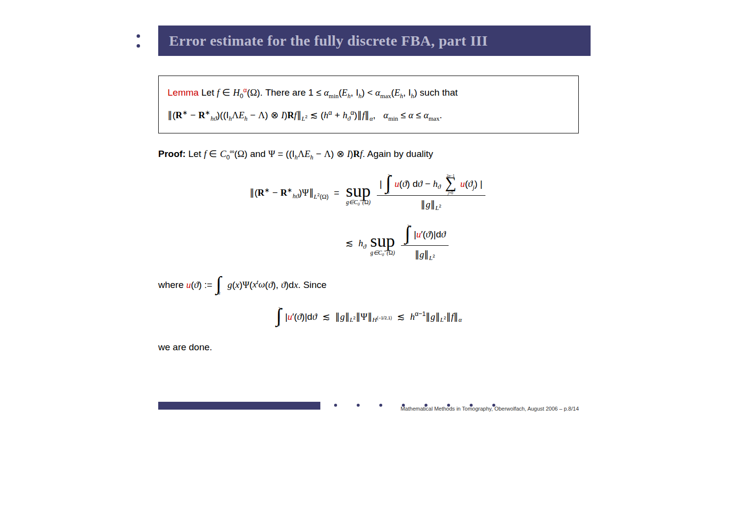Error estimate for the fully discrete FBA, part III
Lemma Let f ∈ H0α(Ω). There are 1 ≤ αmin(Eh, Ih) < αmax(Eh, Ih) such that
∥(R∗ − R∗hϑ)((IhΛEh − Λ) ⊗ I)Rf∥L2 (hα + hϑα)∥f∥α, αmin ≤ α ≤ αmax.
Proof: Let f ∈ C0∞(Ω) and Ψ = ((IhΛEh − Λ) ⊗ I)Rf. Again by duality
∥(R∗ − R∗hϑ)Ψ∥L2(Ω) = sup g∈C0∞(Ω) | 2π∫0 u(ϑ) dϑ − hϑ 2p−1∑j=0 u(ϑj) | ∥g∥L2
hϑ sup g∈C0∞(Ω) 2π∫0 |u′(ϑ)|dϑ ∥g∥L2
where u(ϑ) := ∫Ω g(x)Ψ(xtω(ϑ), ϑ)dx. Since
2π∫0 |u′(ϑ)|dϑ ∥g∥L2∥Ψ∥H(−1/2,1) hα−1∥g∥L2∥f∥α
we are done.
Mathematical Methods in Tomography, Oberwolfach, August 2006 – p.8/14